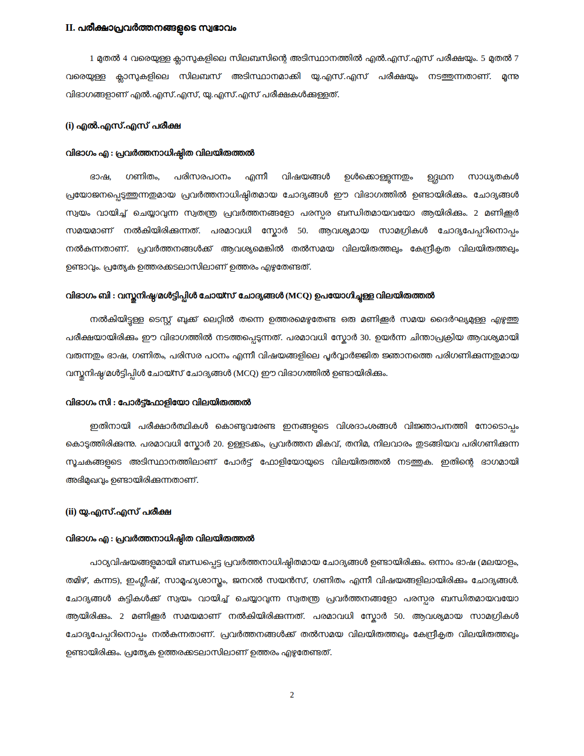II. പരീക്ഷാപ്രവർത്തനങ്ങളുടെ സ്വഭാവം
1 മുതൽ 4 വരെയുള്ള ക്ലാസുകളിലെ സിലബസിന്റെ അടിസ്ഥാനത്തിൽ എൽ.എസ്.എസ് പരീക്ഷയും. 5 മുതൽ 7 വരെയുള്ള ക്ലാസുകളിലെ സിലബസ് അടിസ്ഥാനമാക്കി യു.എസ്.എസ് പരീക്ഷയും നടത്തുന്നതാണ്. മൂന്നു വിഭാഗങ്ങളാണ് എൽ.എസ്.എസ്, യു.എസ്.എസ് പരീക്ഷകൾക്കുള്ളത്.
(i) എൽ.എസ്.എസ് പരീക്ഷ
വിഭാഗം എ : പ്രവർത്തനാധിഷ്ഠിത വിലയിരുത്തൽ
ഭാഷ, ഗണിതം, പരിസരപഠനം എന്നീ വിഷയങ്ങൾ ഉൾക്കൊള്ളുന്നതും ഉദ്ഗ്രഥന സാധ്യതകൾ പ്രയോജനപ്പെടുത്തുന്നതുമായ പ്രവർത്തനാധിഷ്ഠിതമായ ചോദ്യങ്ങൾ ഈ വിഭാഗത്തിൽ ഉണ്ടായിരിക്കും. ചോദ്യങ്ങൾ സ്വയം വായിച്ച് ചെയ്യാവുന്ന സ്വതന്ത്ര പ്രവർത്തനങ്ങളോ പരസ്പര ബന്ധിതമായവയോ ആയിരിക്കും. 2 മണിക്കൂർ സമയമാണ് നൽകിയിരിക്കുന്നത്. പരമാവധി സ്കോർ 50. ആവശ്യമായ സാമഗ്രികൾ ചോദ്യപേപ്പറിനൊപ്പം നൽകുന്നതാണ്. പ്രവർത്തനങ്ങൾക്ക് ആവശ്യമെങ്കിൽ തൽസമയ വിലയിരുത്തലും കേന്ദ്രീകൃത വിലയിരുത്തലും ഉണ്ടാവും. പ്രത്യേക ഉത്തരക്കടലാസിലാണ് ഉത്തരം എഴുതേണ്ടത്.
വിഭാഗം ബി : വസ്തുനിഷ്ഠ/മൾട്ടിപ്പിൾ ചോയ്സ് ചോദ്യങ്ങൾ (MCQ) ഉപയോഗിച്ചുള്ള വിലയിരുത്തൽ
നൽകിയിട്ടുള്ള ടെസ്റ്റ് ബുക്ക് ലെറ്റിൽ തന്നെ ഉത്തരമെഴുതേണ്ട ഒരു മണിക്കൂർ സമയ ദൈർഘ്യമുള്ള എഴുത്തു പരീക്ഷയായിരിക്കും ഈ വിഭാഗത്തിൽ നടത്തപ്പെടുന്നത്. പരമാവധി സ്കോർ 30. ഉയർന്ന ചിന്താപ്രക്രിയ ആവശ്യമായി വരുന്നതും ഭാഷ, ഗണിതം, പരിസര പഠനം എന്നീ വിഷയങ്ങളിലെ പൂർവ്വാർജ്ജിത ജ്ഞാനത്തെ പരിഗണിക്കുന്നതുമായ വസ്തുനിഷ്ഠ/മൾട്ടിപ്പിൾ ചോയ്സ് ചോദ്യങ്ങൾ (MCQ) ഈ വിഭാഗത്തിൽ ഉണ്ടായിരിക്കും.
വിഭാഗം സി : പോർട്ട്ഫോളിയോ വിലയിരുത്തൽ
ഇതിനായി പരീക്ഷാർത്ഥികൾ കൊണ്ടുവരേണ്ട ഇനങ്ങളുടെ വിശദാംശങ്ങൾ വിജ്ഞാപനത്തി നോടൊപ്പം കൊടുത്തിരിക്കുന്നു. പരമാവധി സ്കോർ 20. ഉള്ളടക്കം, പ്രവർത്തന മികവ്, തനിമ, നിലവാരം തുടങ്ങിയവ പരിഗണിക്കുന്ന സൂചകങ്ങളുടെ അടിസ്ഥാനത്തിലാണ് പോർട്ട് ഫോളിയോയുടെ വിലയിരുത്തൽ നടത്തുക. ഇതിന്റെ ഭാഗമായി അഭിമുഖവും ഉണ്ടായിരിക്കുന്നതാണ്.
(ii) യു.എസ്.എസ് പരീക്ഷ
വിഭാഗം എ : പ്രവർത്തനാധിഷ്ഠിത വിലയിരുത്തൽ
പാഠ്യവിഷയങ്ങളുമായി ബന്ധപ്പെട്ട പ്രവർത്തനാധിഷ്ഠിതമായ ചോദ്യങ്ങൾ ഉണ്ടായിരിക്കും. ഒന്നാം ഭാഷ (മലയാളം, തമിഴ്, കന്നട), ഇംഗ്ലീഷ്, സാമൂഹ്യശാസ്ത്രം, ജനറൽ സയൻസ്, ഗണിതം എന്നീ വിഷയങ്ങളിലായിരിക്കും ചോദ്യങ്ങൾ. ചോദ്യങ്ങൾ കുട്ടികൾക്ക് സ്വയം വായിച്ച് ചെയ്യാവുന്ന സ്വതന്ത്ര പ്രവർത്തനങ്ങളോ പരസ്പര ബന്ധിതമായവയോ ആയിരിക്കും. 2 മണിക്കൂർ സമയമാണ് നൽകിയിരിക്കുന്നത്. പരമാവധി സ്കോർ 50. ആവശ്യമായ സാമഗ്രികൾ ചോദ്യപേപ്പറിനൊപ്പം നൽകുന്നതാണ്. പ്രവർത്തനങ്ങൾക്ക് തൽസമയ വിലയിരുത്തലും കേന്ദ്രീകൃത വിലയിരുത്തലും ഉണ്ടായിരിക്കും. പ്രത്യേക ഉത്തരക്കടലാസിലാണ് ഉത്തരം എഴുതേണ്ടത്.
2